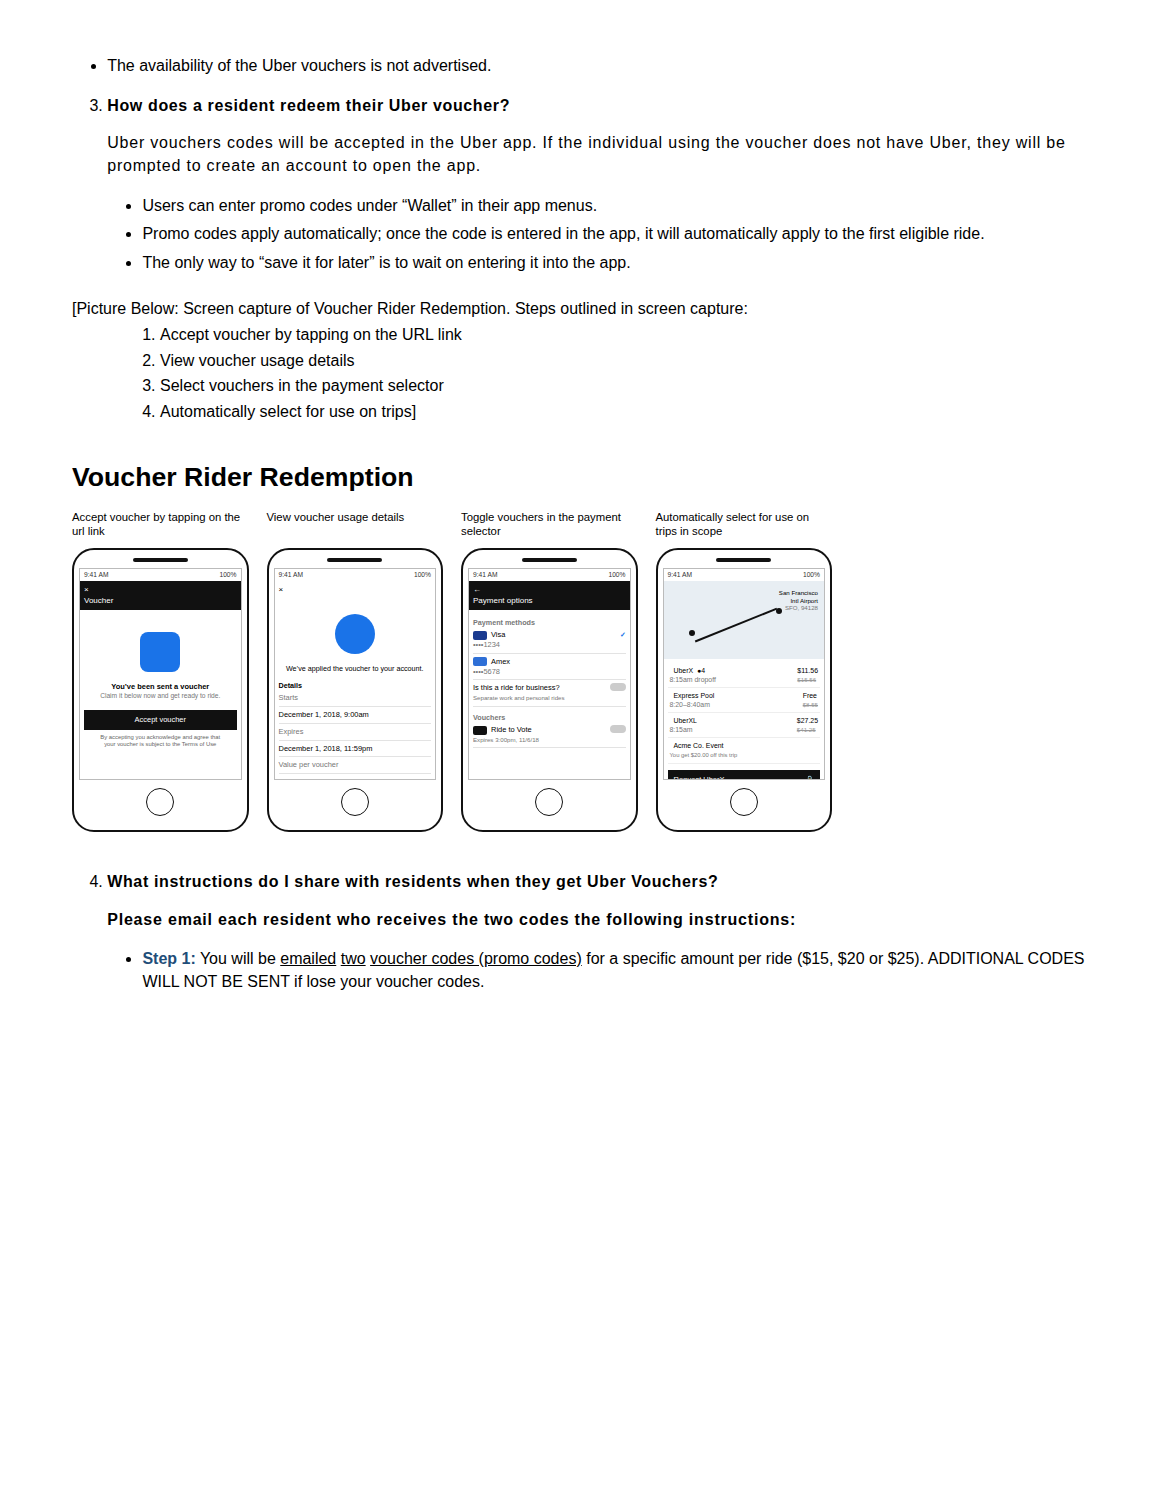The availability of the Uber vouchers is not advertised.
How does a resident redeem their Uber voucher?
Uber vouchers codes will be accepted in the Uber app. If the individual using the voucher does not have Uber, they will be prompted to create an account to open the app.
Users can enter promo codes under “Wallet” in their app menus.
Promo codes apply automatically; once the code is entered in the app, it will automatically apply to the first eligible ride.
The only way to “save it for later” is to wait on entering it into the app.
[Picture Below: Screen capture of Voucher Rider Redemption. Steps outlined in screen capture:
Accept voucher by tapping on the URL link
View voucher usage details
Select vouchers in the payment selector
Automatically select for use on trips]
Voucher Rider Redemption
Accept voucher by tapping on the url link
9:41 AM 100%
×
Voucher
You’ve been sent a voucher
Claim it below now and get ready to ride.
Accept voucher
By accepting you acknowledge and agree that
your voucher is subject to the Terms of Use
View voucher usage details
9:41 AM 100%
×
We’ve applied the voucher to your account.
Details
Starts
December 1, 2018, 9:00am
Expires
December 1, 2018, 11:59pm
Value per voucher
2 trips, up to $25 each
Valid pickup or dropoff locations
1455 Market St, San Francisco, CA
Toggle vouchers in the payment selector
9:41 AM 100%
←
Payment options
Payment methods
Visa
••••1234✓
Amex
••••5678
Is this a ride for business?
Separate work and personal rides
Vouchers
Ride to Vote
Expires 3:00pm, 11/6/18
Automatically select for use on trips in scope
9:41 AM 100%
San Francisco
Intl Airport
SFO, 94128
UberX ●4
8:15am dropoff$11.56
$15.56
Express Pool
8:20–8:40am Free
$8.55
UberXL
8:15am$27.25
$41.25
Acme Co. Event
You get $20.00 off this trip
Request UberX🔒
What instructions do I share with residents when they get Uber Vouchers?
Please email each resident who receives the two codes the following instructions:
Step 1: You will be emailed two voucher codes (promo codes) for a specific amount per ride ($15, $20 or $25). ADDITIONAL CODES WILL NOT BE SENT if lose your voucher codes.